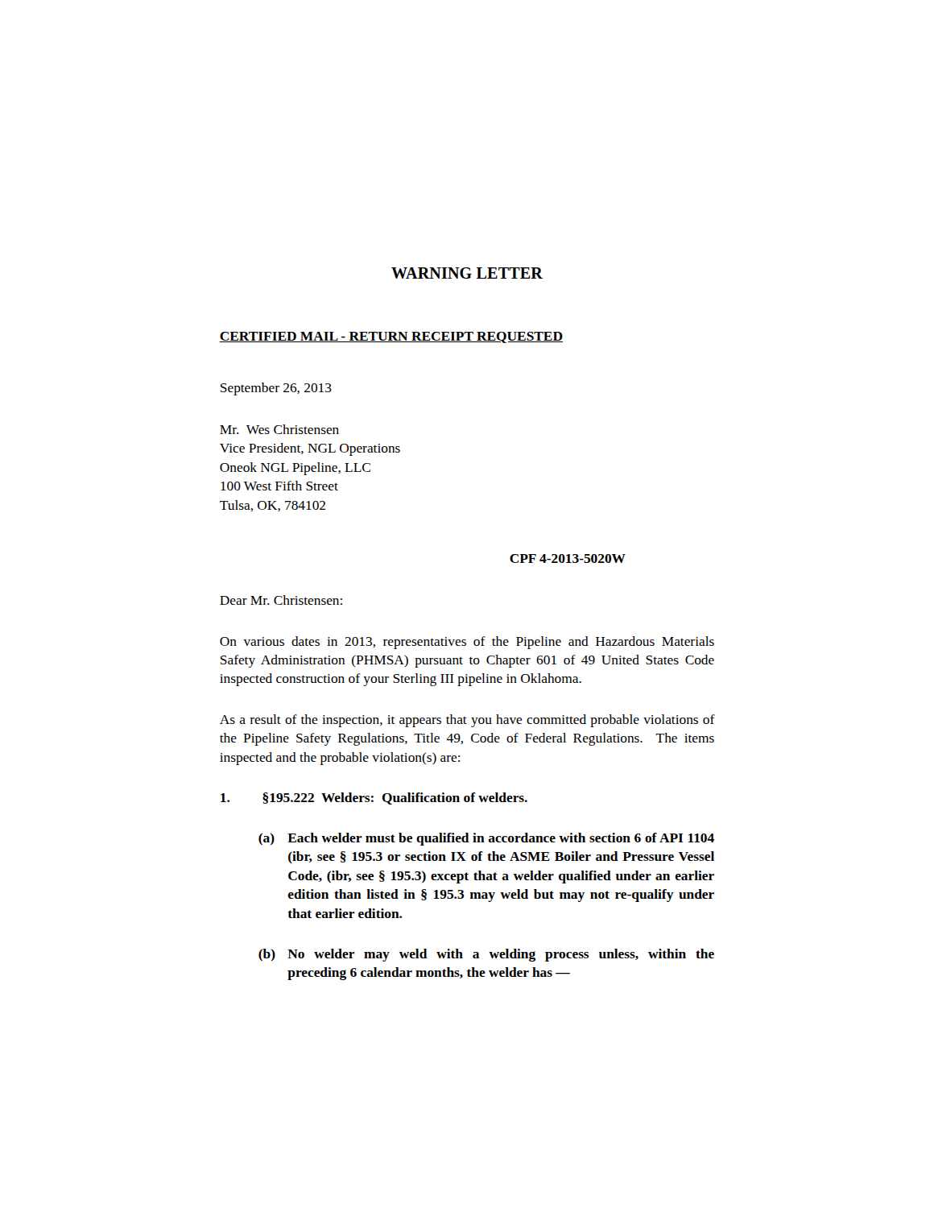WARNING LETTER
CERTIFIED MAIL - RETURN RECEIPT REQUESTED
September 26, 2013
Mr. Wes Christensen
Vice President, NGL Operations
Oneok NGL Pipeline, LLC
100 West Fifth Street
Tulsa, OK, 784102
CPF 4-2013-5020W
Dear Mr. Christensen:
On various dates in 2013, representatives of the Pipeline and Hazardous Materials Safety Administration (PHMSA) pursuant to Chapter 601 of 49 United States Code inspected construction of your Sterling III pipeline in Oklahoma.
As a result of the inspection, it appears that you have committed probable violations of the Pipeline Safety Regulations, Title 49, Code of Federal Regulations. The items inspected and the probable violation(s) are:
1. §195.222 Welders: Qualification of welders.
(a) Each welder must be qualified in accordance with section 6 of API 1104 (ibr, see § 195.3 or section IX of the ASME Boiler and Pressure Vessel Code, (ibr, see § 195.3) except that a welder qualified under an earlier edition than listed in § 195.3 may weld but may not re-qualify under that earlier edition.
(b) No welder may weld with a welding process unless, within the preceding 6 calendar months, the welder has —